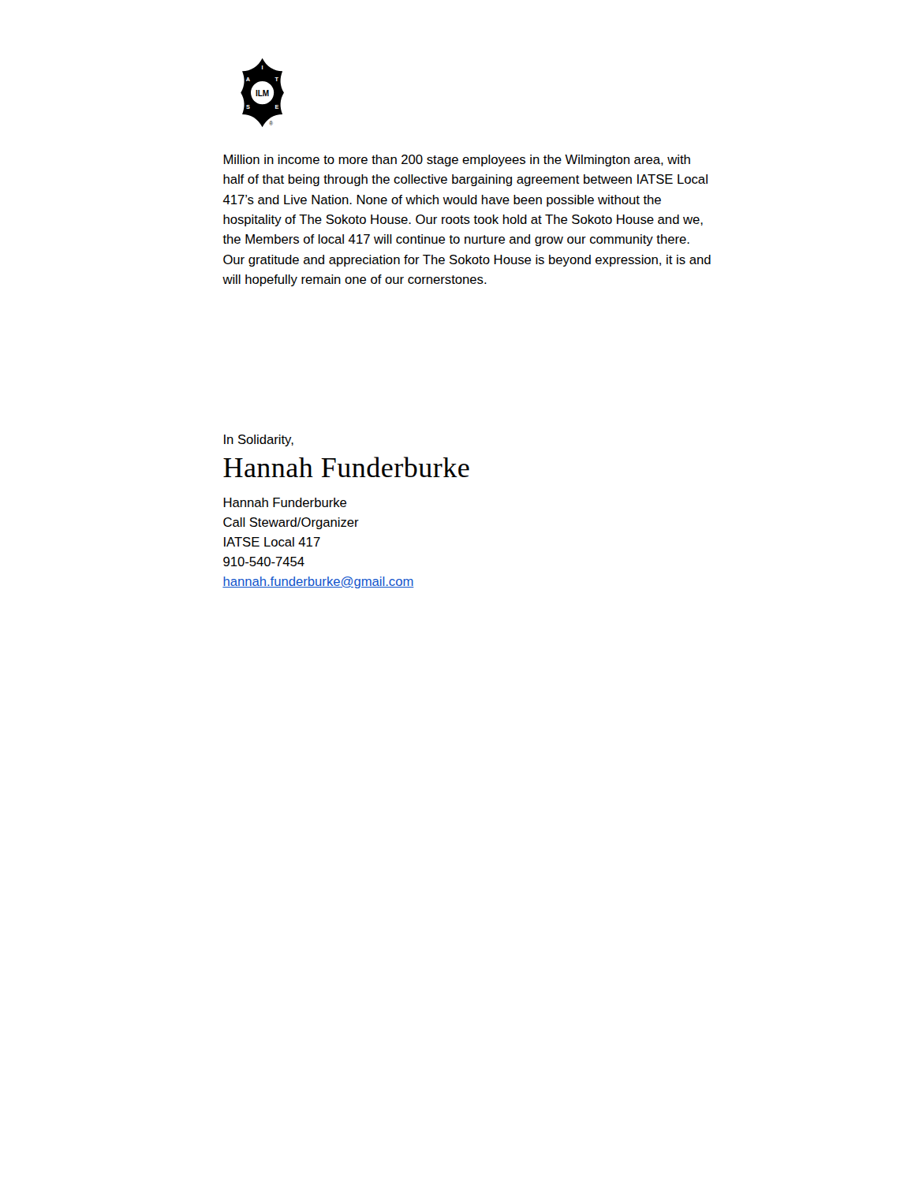ILM I A T S E ®
Million in income to more than 200 stage employees in the Wilmington area, with half of that being through the collective bargaining agreement between IATSE Local 417’s and Live Nation. None of which would have been possible without the hospitality of The Sokoto House. Our roots took hold at The Sokoto House and we, the Members of local 417 will continue to nurture and grow our community there. Our gratitude and appreciation for The Sokoto House is beyond expression, it is and will hopefully remain one of our cornerstones.
In Solidarity,
Hannah Funderburke
Hannah Funderburke
Call Steward/Organizer
IATSE Local 417
910-540-7454
hannah.funderburke@gmail.com